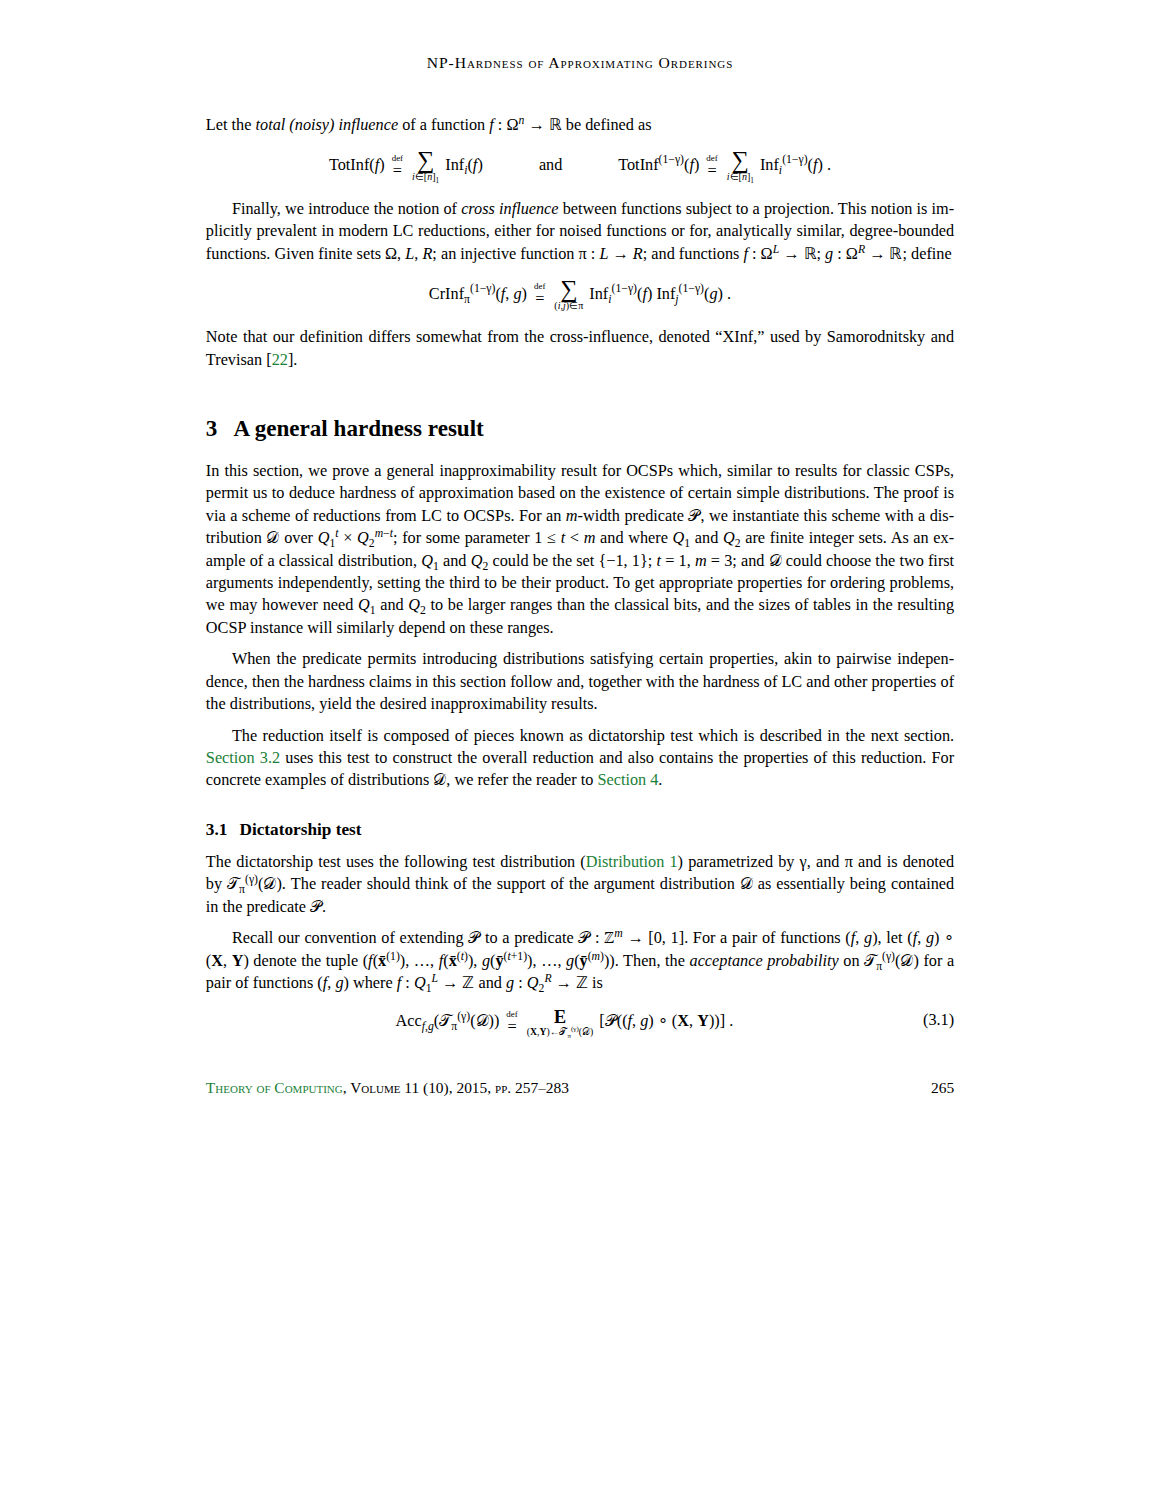NP-Hardness of Approximating Orderings
Let the total (noisy) influence of a function f : Ωn → ℝ be defined as
TotInf(f) def= ∑i∈[n]1 Infi(f) and TotInf(1−γ)(f) def= ∑i∈[n]1 Infi(1−γ)(f) .
Finally, we introduce the notion of cross influence between functions subject to a projection. This notion is implicitly prevalent in modern LC reductions, either for noised functions or for, analytically similar, degree-bounded functions. Given finite sets Ω, L, R; an injective function π : L → R; and functions f : ΩL → ℝ; g : ΩR → ℝ; define
CrInfπ(1−γ)(f, g) def= ∑(i,j)∈π Infi(1−γ)(f) Infj(1−γ)(g) .
Note that our definition differs somewhat from the cross-influence, denoted “XInf,” used by Samorodnitsky and Trevisan [22].
3 A general hardness result
In this section, we prove a general inapproximability result for OCSPs which, similar to results for classic CSPs, permit us to deduce hardness of approximation based on the existence of certain simple distributions. The proof is via a scheme of reductions from LC to OCSPs. For an m-width predicate 𝒫, we instantiate this scheme with a distribution 𝒟 over Q1t × Q2m−t; for some parameter 1 ≤ t < m and where Q1 and Q2 are finite integer sets. As an example of a classical distribution, Q1 and Q2 could be the set {−1, 1}; t = 1, m = 3; and 𝒟 could choose the two first arguments independently, setting the third to be their product. To get appropriate properties for ordering problems, we may however need Q1 and Q2 to be larger ranges than the classical bits, and the sizes of tables in the resulting OCSP instance will similarly depend on these ranges.
When the predicate permits introducing distributions satisfying certain properties, akin to pairwise independence, then the hardness claims in this section follow and, together with the hardness of LC and other properties of the distributions, yield the desired inapproximability results.
The reduction itself is composed of pieces known as dictatorship test which is described in the next section. Section 3.2 uses this test to construct the overall reduction and also contains the properties of this reduction. For concrete examples of distributions 𝒟, we refer the reader to Section 4.
3.1 Dictatorship test
The dictatorship test uses the following test distribution (Distribution 1) parametrized by γ, and π and is denoted by 𝒯π(γ)(𝒟). The reader should think of the support of the argument distribution 𝒟 as essentially being contained in the predicate 𝒫.
Recall our convention of extending 𝒫 to a predicate 𝒫 : ℤm → [0, 1]. For a pair of functions (f, g), let (f, g) ∘ (X, Y) denote the tuple (f(x̄(1)), …, f(x̄(t)), g(ȳ(t+1)), …, g(ȳ(m))). Then, the acceptance probability on 𝒯π(γ)(𝒟) for a pair of functions (f, g) where f : Q1L → ℤ and g : Q2R → ℤ is
(3.1) Accf,g(𝒯π(γ)(𝒟)) def= E(X,Y)←𝒯π(γ)(𝒟) [𝒫((f, g) ∘ (X, Y))] .
Theory of Computing, Volume 11 (10), 2015, pp. 257–283
265